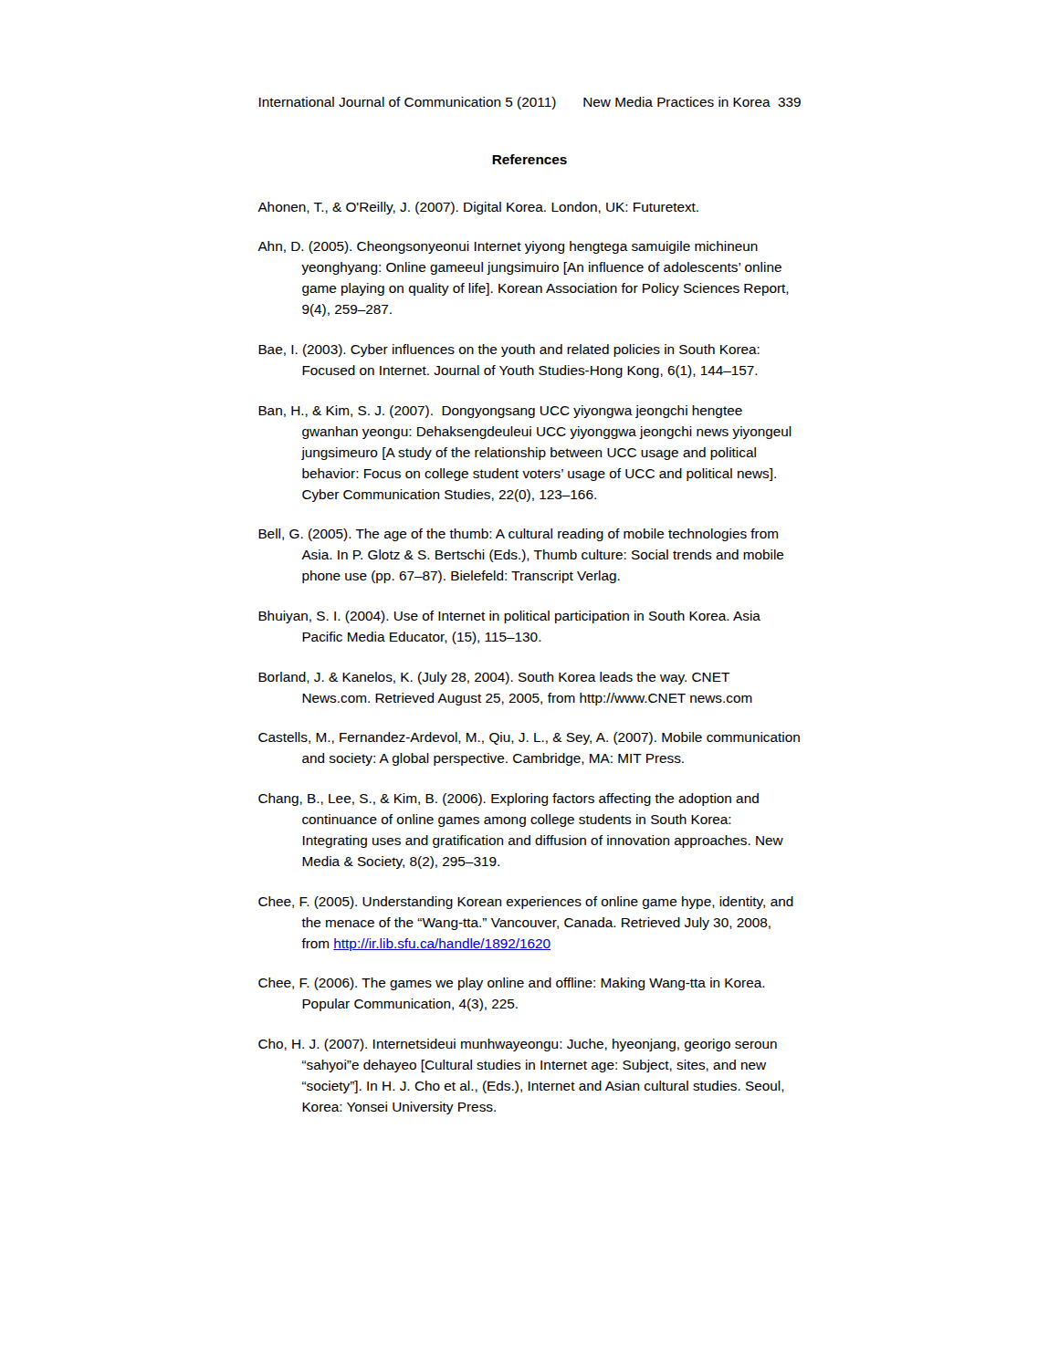International Journal of Communication 5 (2011) New Media Practices in Korea 339
References
Ahonen, T., & O'Reilly, J. (2007). Digital Korea. London, UK: Futuretext.
Ahn, D. (2005). Cheongsonyeonui Internet yiyong hengtega samuigile michineun yeonghyang: Online gameeul jungsimuiro [An influence of adolescents’ online game playing on quality of life]. Korean Association for Policy Sciences Report, 9(4), 259–287.
Bae, I. (2003). Cyber influences on the youth and related policies in South Korea: Focused on Internet. Journal of Youth Studies-Hong Kong, 6(1), 144–157.
Ban, H., & Kim, S. J. (2007). Dongyongsang UCC yiyongwa jeongchi hengtee gwanhan yeongu: Dehaksengdeuleui UCC yiyonggwa jeongchi news yiyongeul jungsimeuro [A study of the relationship between UCC usage and political behavior: Focus on college student voters’ usage of UCC and political news]. Cyber Communication Studies, 22(0), 123–166.
Bell, G. (2005). The age of the thumb: A cultural reading of mobile technologies from Asia. In P. Glotz & S. Bertschi (Eds.), Thumb culture: Social trends and mobile phone use (pp. 67–87). Bielefeld: Transcript Verlag.
Bhuiyan, S. I. (2004). Use of Internet in political participation in South Korea. Asia Pacific Media Educator, (15), 115–130.
Borland, J. & Kanelos, K. (July 28, 2004). South Korea leads the way. CNET News.com. Retrieved August 25, 2005, from http://www.CNET news.com
Castells, M., Fernandez-Ardevol, M., Qiu, J. L., & Sey, A. (2007). Mobile communication and society: A global perspective. Cambridge, MA: MIT Press.
Chang, B., Lee, S., & Kim, B. (2006). Exploring factors affecting the adoption and continuance of online games among college students in South Korea: Integrating uses and gratification and diffusion of innovation approaches. New Media & Society, 8(2), 295–319.
Chee, F. (2005). Understanding Korean experiences of online game hype, identity, and the menace of the “Wang-tta.” Vancouver, Canada. Retrieved July 30, 2008, from http://ir.lib.sfu.ca/handle/1892/1620
Chee, F. (2006). The games we play online and offline: Making Wang-tta in Korea. Popular Communication, 4(3), 225.
Cho, H. J. (2007). Internetsideui munhwayeongu: Juche, hyeonjang, georigo seroun “sahyoi”e dehayeo [Cultural studies in Internet age: Subject, sites, and new “society”]. In H. J. Cho et al., (Eds.), Internet and Asian cultural studies. Seoul, Korea: Yonsei University Press.